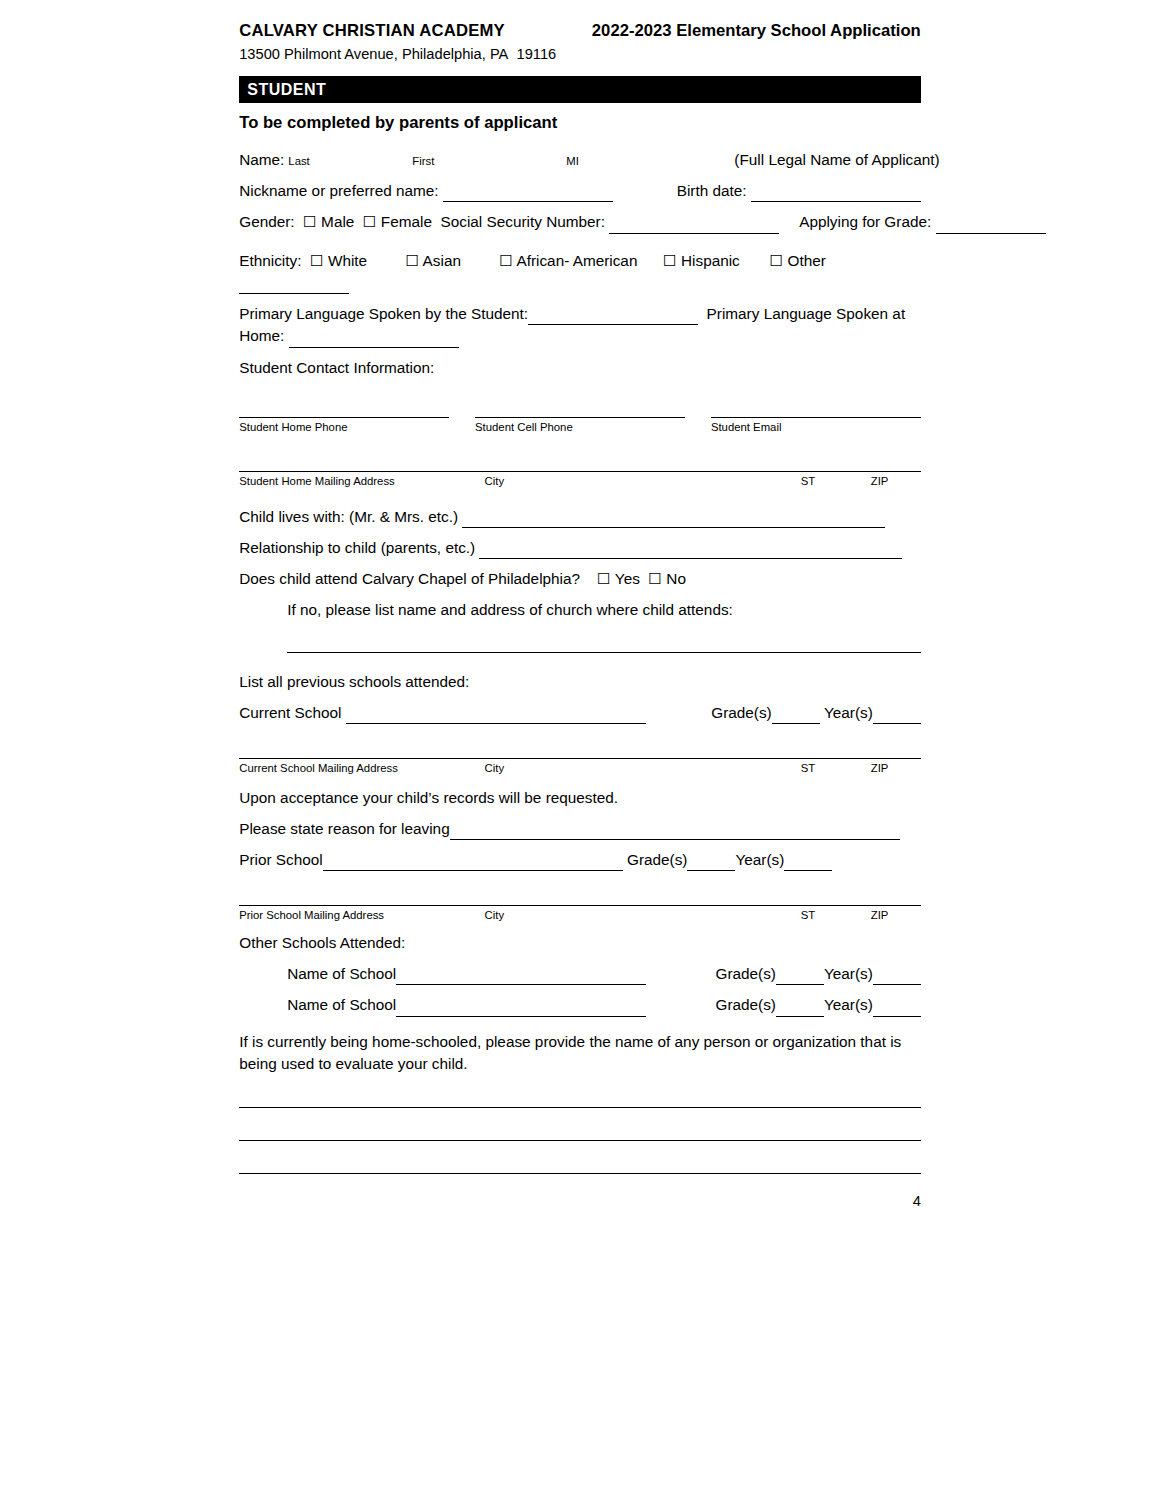CALVARY CHRISTIAN ACADEMY
2022-2023 Elementary School Application
13500 Philmont Avenue, Philadelphia, PA 19116
STUDENT
To be completed by parents of applicant
Name: Last First MI (Full Legal Name of Applicant)
Nickname or preferred name:
Birth date:
Gender: ☐ Male ☐ Female Social Security Number:
Applying for Grade:
Ethnicity: ☐ White ☐ Asian ☐ African- American ☐ Hispanic ☐ Other
Primary Language Spoken by the Student: Primary Language Spoken at Home:
Student Contact Information:
Student Home Phone
Student Cell Phone
Student Email
Student Home Mailing Address
City
ST
ZIP
Child lives with: (Mr. & Mrs. etc.)
Relationship to child (parents, etc.)
Does child attend Calvary Chapel of Philadelphia? ☐ Yes ☐ No
If no, please list name and address of church where child attends:
List all previous schools attended:
Current School
Grade(s) Year(s)
Current School Mailing Address
City
ST
ZIP
Upon acceptance your child’s records will be requested.
Please state reason for leaving
Prior School Grade(s) Year(s)
Prior School Mailing Address
City
ST
ZIP
Other Schools Attended:
Name of School
Grade(s) Year(s)
Name of School
Grade(s) Year(s)
If is currently being home-schooled, please provide the name of any person or organization that is being used to evaluate your child.
4